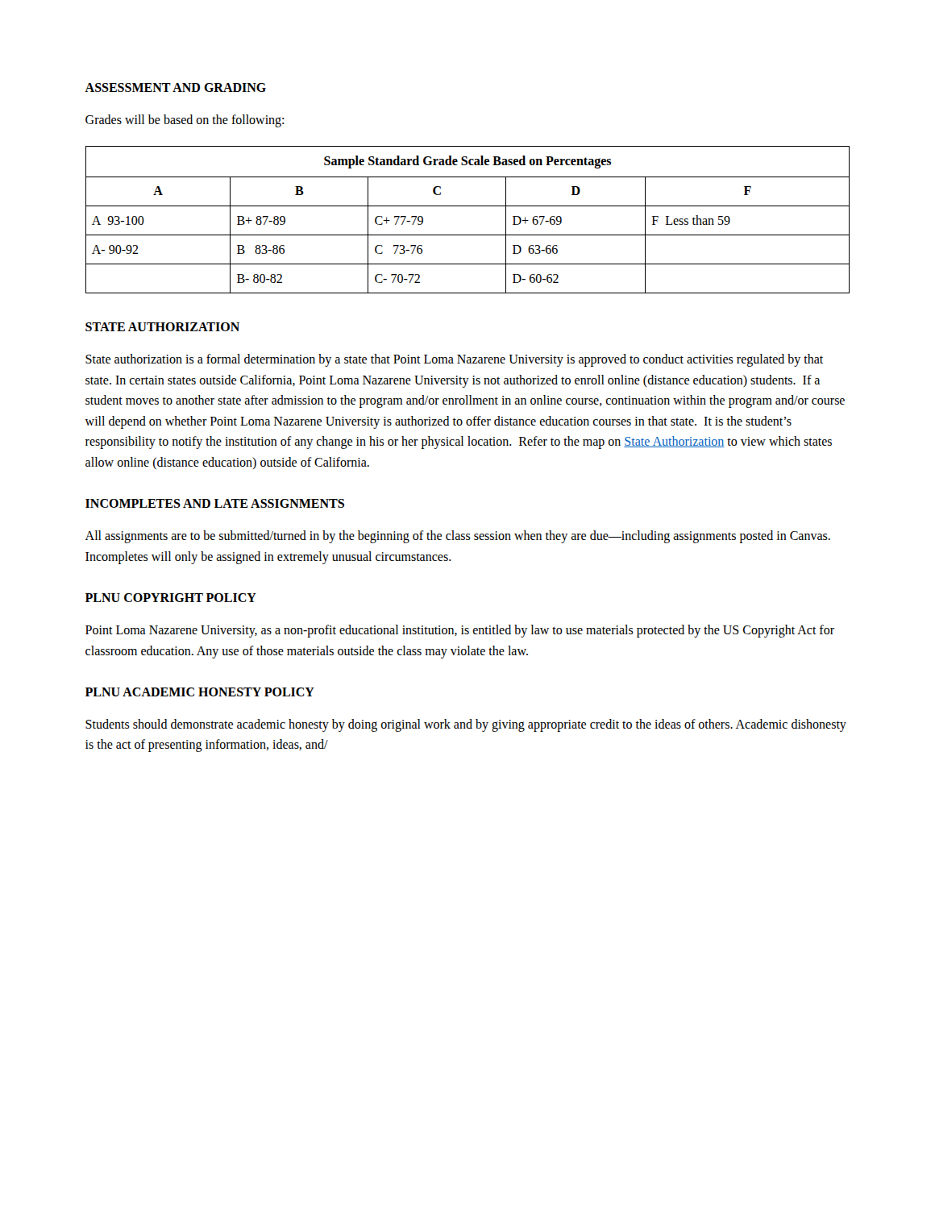Assessment and Grading
Grades will be based on the following:
Sample Standard Grade Scale Based on Percentages
| A | B | C | D | F |
| --- | --- | --- | --- | --- |
| A 93-100 | B+ 87-89 | C+ 77-79 | D+ 67-69 | F Less than 59 |
| A- 90-92 | B 83-86 | C 73-76 | D 63-66 | |
| | B- 80-82 | C- 70-72 | D- 60-62 | |
State Authorization
State authorization is a formal determination by a state that Point Loma Nazarene University is approved to conduct activities regulated by that state. In certain states outside California, Point Loma Nazarene University is not authorized to enroll online (distance education) students. If a student moves to another state after admission to the program and/or enrollment in an online course, continuation within the program and/or course will depend on whether Point Loma Nazarene University is authorized to offer distance education courses in that state. It is the student’s responsibility to notify the institution of any change in his or her physical location. Refer to the map on State Authorization to view which states allow online (distance education) outside of California.
Incompletes and Late Assignments
All assignments are to be submitted/turned in by the beginning of the class session when they are due—including assignments posted in Canvas. Incompletes will only be assigned in extremely unusual circumstances.
PLNU Copyright Policy
Point Loma Nazarene University, as a non-profit educational institution, is entitled by law to use materials protected by the US Copyright Act for classroom education. Any use of those materials outside the class may violate the law.
PLNU Academic Honesty Policy
Students should demonstrate academic honesty by doing original work and by giving appropriate credit to the ideas of others. Academic dishonesty is the act of presenting information, ideas, and/